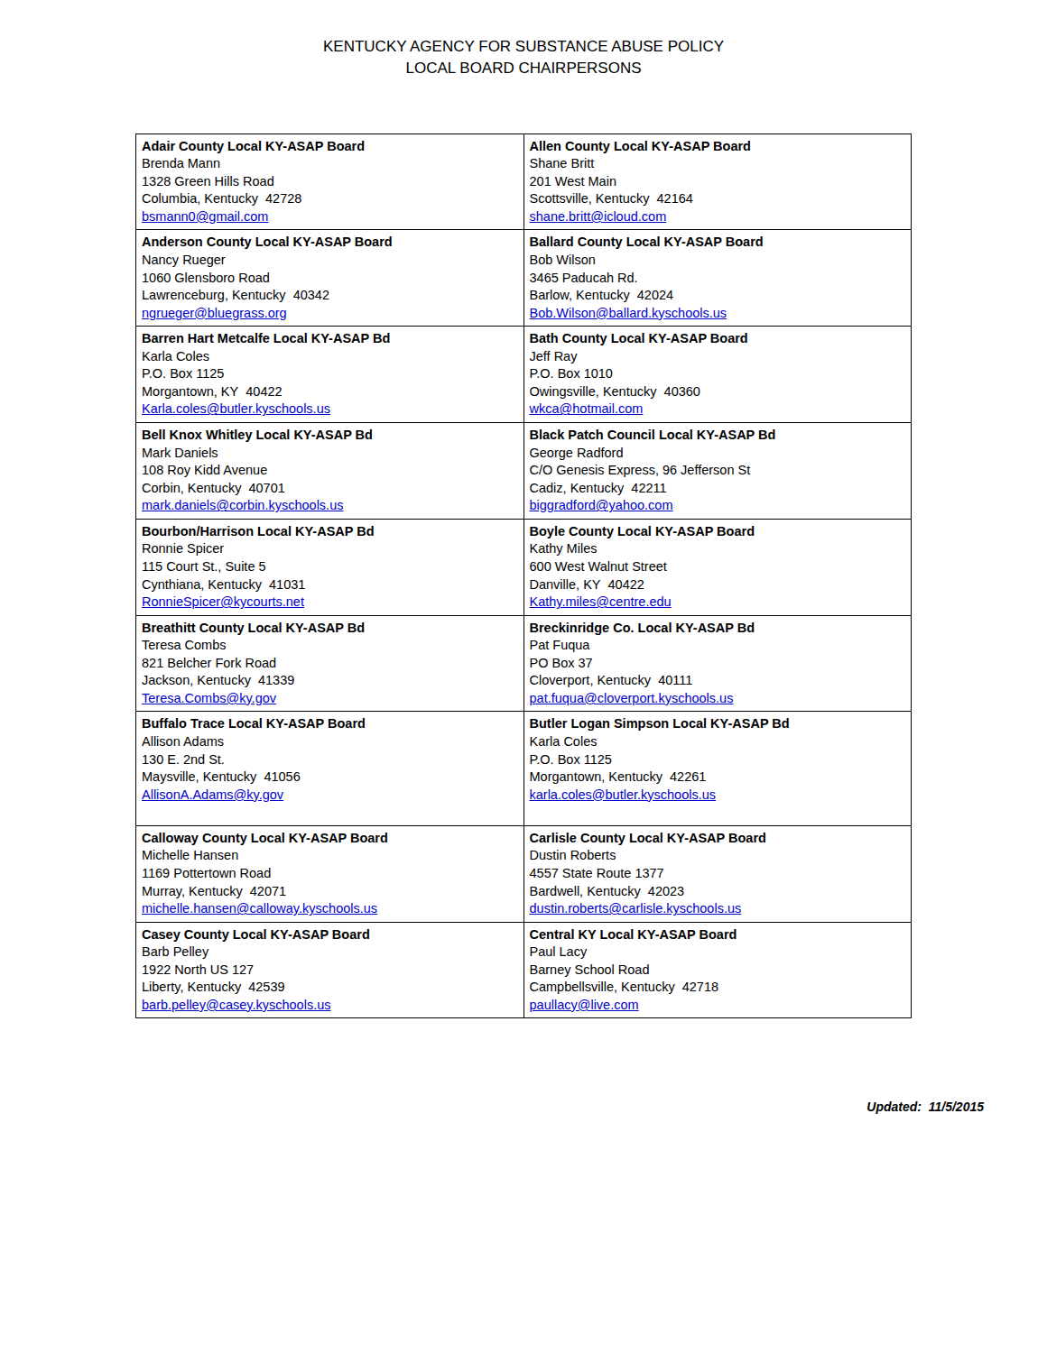KENTUCKY AGENCY FOR SUBSTANCE ABUSE POLICY
LOCAL BOARD CHAIRPERSONS
| Adair County Local KY-ASAP Board Brenda Mann 1328 Green Hills Road Columbia, Kentucky 42728 bsmann0@gmail.com | Allen County Local KY-ASAP Board Shane Britt 201 West Main Scottsville, Kentucky 42164 shane.britt@icloud.com |
| Anderson County Local KY-ASAP Board Nancy Rueger 1060 Glensboro Road Lawrenceburg, Kentucky 40342 ngrueger@bluegrass.org | Ballard County Local KY-ASAP Board Bob Wilson 3465 Paducah Rd. Barlow, Kentucky 42024 Bob.Wilson@ballard.kyschools.us |
| Barren Hart Metcalfe Local KY-ASAP Bd Karla Coles P.O. Box 1125 Morgantown, KY 40422 Karla.coles@butler.kyschools.us | Bath County Local KY-ASAP Board Jeff Ray P.O. Box 1010 Owingsville, Kentucky 40360 wkca@hotmail.com |
| Bell Knox Whitley Local KY-ASAP Bd Mark Daniels 108 Roy Kidd Avenue Corbin, Kentucky 40701 mark.daniels@corbin.kyschools.us | Black Patch Council Local KY-ASAP Bd George Radford C/O Genesis Express, 96 Jefferson St Cadiz, Kentucky 42211 biggradford@yahoo.com |
| Bourbon/Harrison Local KY-ASAP Bd Ronnie Spicer 115 Court St., Suite 5 Cynthiana, Kentucky 41031 RonnieSpicer@kycourts.net | Boyle County Local KY-ASAP Board Kathy Miles 600 West Walnut Street Danville, KY 40422 Kathy.miles@centre.edu |
| Breathitt County Local KY-ASAP Bd Teresa Combs 821 Belcher Fork Road Jackson, Kentucky 41339 Teresa.Combs@ky.gov | Breckinridge Co. Local KY-ASAP Bd Pat Fuqua PO Box 37 Cloverport, Kentucky 40111 pat.fuqua@cloverport.kyschools.us |
| Buffalo Trace Local KY-ASAP Board Allison Adams 130 E. 2nd St. Maysville, Kentucky 41056 AllisonA.Adams@ky.gov | Butler Logan Simpson Local KY-ASAP Bd Karla Coles P.O. Box 1125 Morgantown, Kentucky 42261 karla.coles@butler.kyschools.us |
| Calloway County Local KY-ASAP Board Michelle Hansen 1169 Pottertown Road Murray, Kentucky 42071 michelle.hansen@calloway.kyschools.us | Carlisle County Local KY-ASAP Board Dustin Roberts 4557 State Route 1377 Bardwell, Kentucky 42023 dustin.roberts@carlisle.kyschools.us |
| Casey County Local KY-ASAP Board Barb Pelley 1922 North US 127 Liberty, Kentucky 42539 barb.pelley@casey.kyschools.us | Central KY Local KY-ASAP Board Paul Lacy Barney School Road Campbellsville, Kentucky 42718 paullacy@live.com |
Updated: 11/5/2015